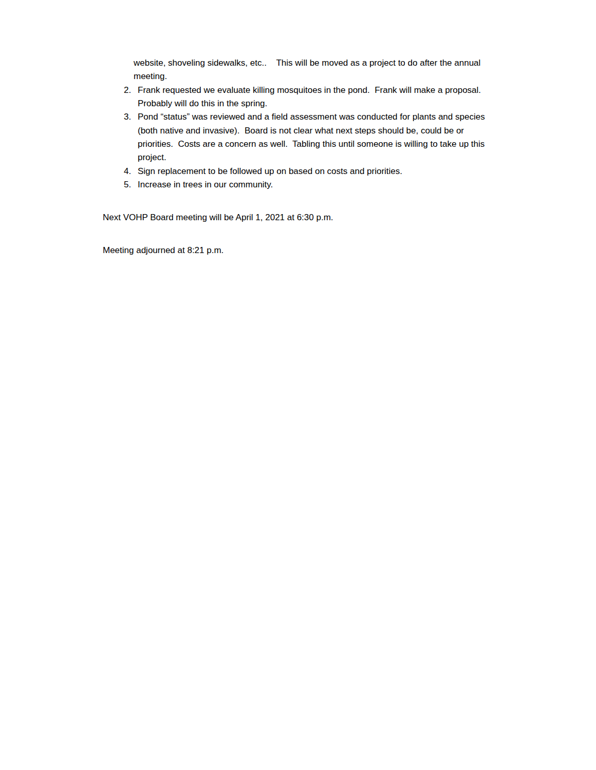website, shoveling sidewalks, etc.. This will be moved as a project to do after the annual meeting.
Frank requested we evaluate killing mosquitoes in the pond. Frank will make a proposal. Probably will do this in the spring.
Pond “status” was reviewed and a field assessment was conducted for plants and species (both native and invasive). Board is not clear what next steps should be, could be or priorities. Costs are a concern as well. Tabling this until someone is willing to take up this project.
Sign replacement to be followed up on based on costs and priorities.
Increase in trees in our community.
Next VOHP Board meeting will be April 1, 2021 at 6:30 p.m.
Meeting adjourned at 8:21 p.m.